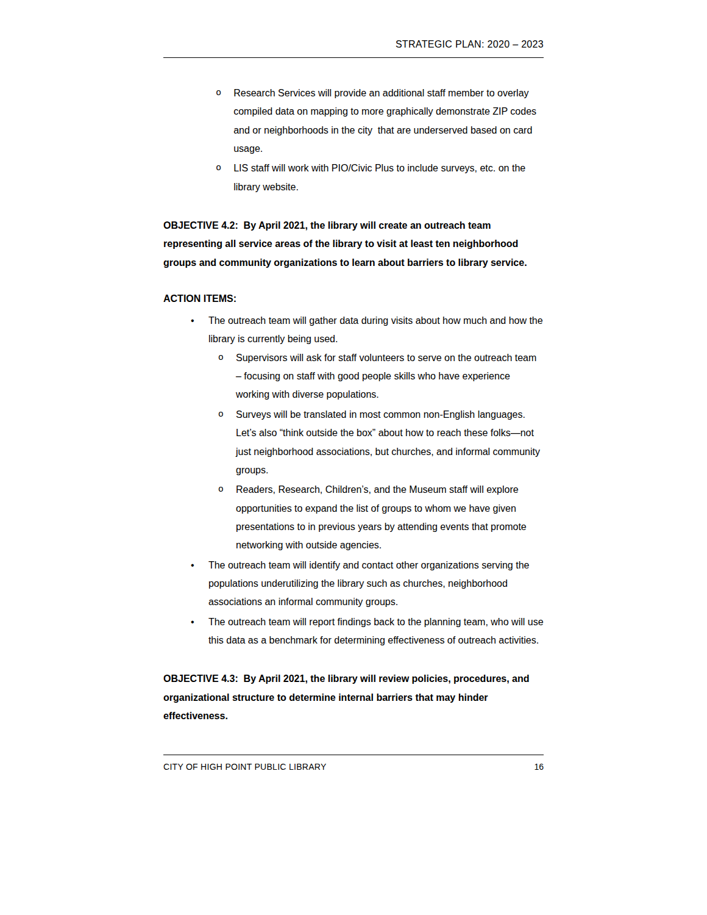STRATEGIC PLAN: 2020 – 2023
Research Services will provide an additional staff member to overlay compiled data on mapping to more graphically demonstrate ZIP codes and or neighborhoods in the city that are underserved based on card usage.
LIS staff will work with PIO/Civic Plus to include surveys, etc. on the library website.
OBJECTIVE 4.2: By April 2021, the library will create an outreach team representing all service areas of the library to visit at least ten neighborhood groups and community organizations to learn about barriers to library service.
ACTION ITEMS:
The outreach team will gather data during visits about how much and how the library is currently being used.
Supervisors will ask for staff volunteers to serve on the outreach team – focusing on staff with good people skills who have experience working with diverse populations.
Surveys will be translated in most common non-English languages. Let’s also “think outside the box” about how to reach these folks—not just neighborhood associations, but churches, and informal community groups.
Readers, Research, Children’s, and the Museum staff will explore opportunities to expand the list of groups to whom we have given presentations to in previous years by attending events that promote networking with outside agencies.
The outreach team will identify and contact other organizations serving the populations underutilizing the library such as churches, neighborhood associations an informal community groups.
The outreach team will report findings back to the planning team, who will use this data as a benchmark for determining effectiveness of outreach activities.
OBJECTIVE 4.3: By April 2021, the library will review policies, procedures, and organizational structure to determine internal barriers that may hinder effectiveness.
CITY OF HIGH POINT PUBLIC LIBRARY 16